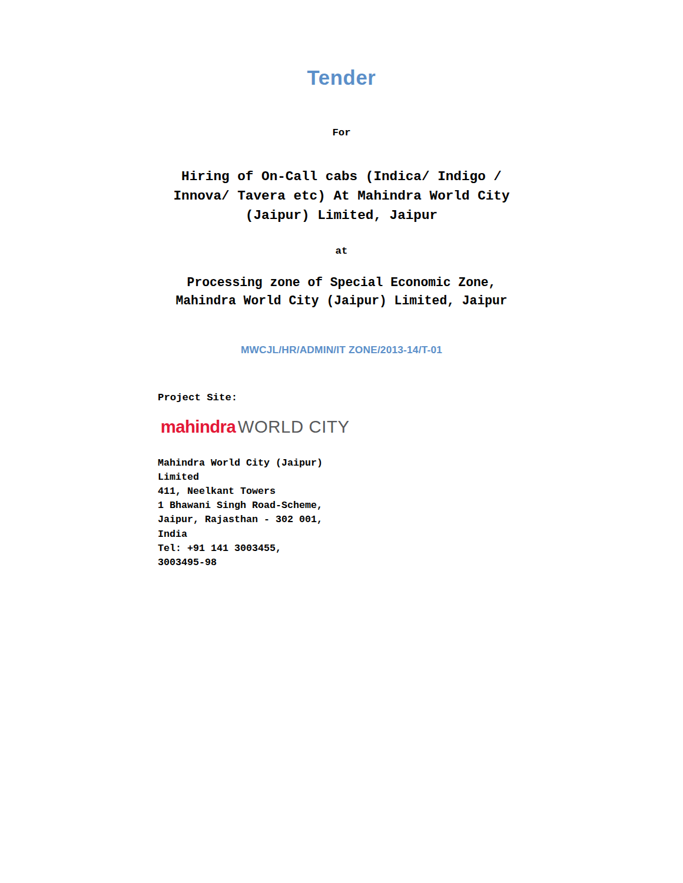Tender
For
Hiring of On-Call cabs (Indica/ Indigo / Innova/ Tavera etc) At Mahindra World City (Jaipur) Limited, Jaipur
at
Processing zone of Special Economic Zone, Mahindra World City (Jaipur) Limited, Jaipur
MWCJL/HR/ADMIN/IT ZONE/2013-14/T-01
Project Site:
mahindra WORLD CITY
Mahindra World City (Jaipur)
Limited
411, Neelkant Towers
1 Bhawani Singh Road-Scheme,
Jaipur, Rajasthan - 302 001,
India
Tel: +91 141 3003455,
3003495-98